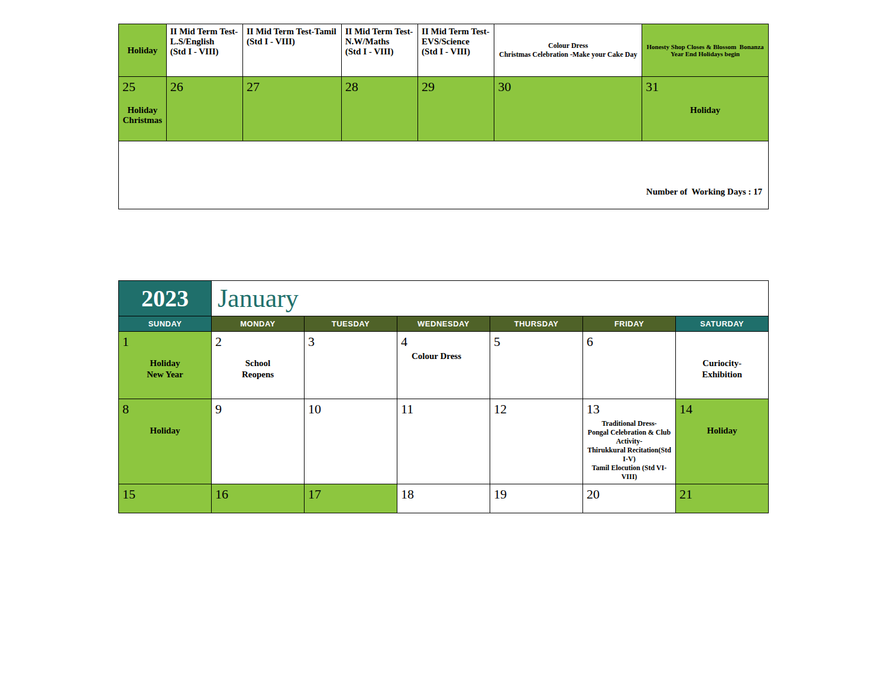| Holiday | II Mid Term Test- L.S/English (Std I - VIII) | II Mid Term Test-Tamil (Std I - VIII) | II Mid Term Test- N.W/Maths (Std I - VIII) | II Mid Term Test- EVS/Science (Std I - VIII) | Colour Dress Christmas Celebration -Make your Cake Day | Honesty Shop Closes & Blossom Bonanza Year End Holidays begin |
| 25 Holiday Christmas | 26 | 27 | 28 | 29 | 30 | 31 Holiday |
| Number of Working Days : 17 |
| 2023 | January |
| SUNDAY | MONDAY | TUESDAY | WEDNESDAY | THURSDAY | FRIDAY | SATURDAY |
| 1 Holiday New Year | 2 School Reopens | 3 | 4 Colour Dress | 5 | 6 | Curiocity- Exhibition |
| 8 Holiday | 9 | 10 | 11 | 12 | 13 Traditional Dress- Pongal Celebration & Club Activity- Thirukkural Recitation(Std I-V) Tamil Elocution (Std VI-VIII) | 14 Holiday |
| 15 | 16 | 17 | 18 | 19 | 20 | 21 |